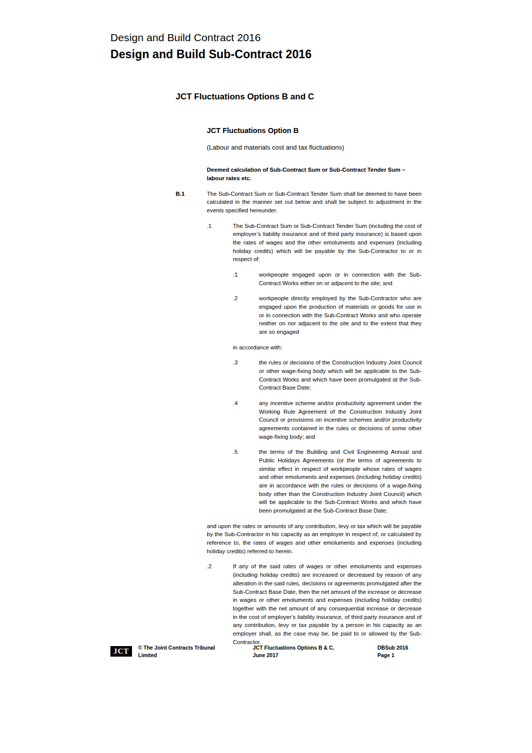Design and Build Contract 2016
Design and Build Sub-Contract 2016
JCT Fluctuations Options B and C
JCT Fluctuations Option B
(Labour and materials cost and tax fluctuations)
Deemed calculation of Sub-Contract Sum or Sub-Contract Tender Sum – labour rates etc.
B.1
The Sub-Contract Sum or Sub-Contract Tender Sum shall be deemed to have been calculated in the manner set out below and shall be subject to adjustment in the events specified hereunder.
.1
The Sub-Contract Sum or Sub-Contract Tender Sum (including the cost of employer’s liability insurance and of third party insurance) is based upon the rates of wages and the other emoluments and expenses (including holiday credits) which will be payable by the Sub-Contractor to or in respect of:
.1
workpeople engaged upon or in connection with the Sub-Contract Works either on or adjacent to the site; and
.2
workpeople directly employed by the Sub-Contractor who are engaged upon the production of materials or goods for use in or in connection with the Sub-Contract Works and who operate neither on nor adjacent to the site and to the extent that they are so engaged
in accordance with:
.3
the rules or decisions of the Construction Industry Joint Council or other wage-fixing body which will be applicable to the Sub-Contract Works and which have been promulgated at the Sub-Contract Base Date;
.4
any incentive scheme and/or productivity agreement under the Working Rule Agreement of the Construction Industry Joint Council or provisions on incentive schemes and/or productivity agreements contained in the rules or decisions of some other wage-fixing body; and
.5
the terms of the Building and Civil Engineering Annual and Public Holidays Agreements (or the terms of agreements to similar effect in respect of workpeople whose rates of wages and other emoluments and expenses (including holiday credits) are in accordance with the rules or decisions of a wage-fixing body other than the Construction Industry Joint Council) which will be applicable to the Sub-Contract Works and which have been promulgated at the Sub-Contract Base Date;
and upon the rates or amounts of any contribution, levy or tax which will be payable by the Sub-Contractor in his capacity as an employer in respect of, or calculated by reference to, the rates of wages and other emoluments and expenses (including holiday credits) referred to herein.
.2
If any of the said rates of wages or other emoluments and expenses (including holiday credits) are increased or decreased by reason of any alteration in the said rules, decisions or agreements promulgated after the Sub-Contract Base Date, then the net amount of the increase or decrease in wages or other emoluments and expenses (including holiday credits) together with the net amount of any consequential increase or decrease in the cost of employer’s liability insurance, of third party insurance and of any contribution, levy or tax payable by a person in his capacity as an employer shall, as the case may be, be paid to or allowed by the Sub-Contractor.
JCT © The Joint Contracts Tribunal Limited JCT Fluctuations Options B & C, June 2017 DBSub 2016 Page 1